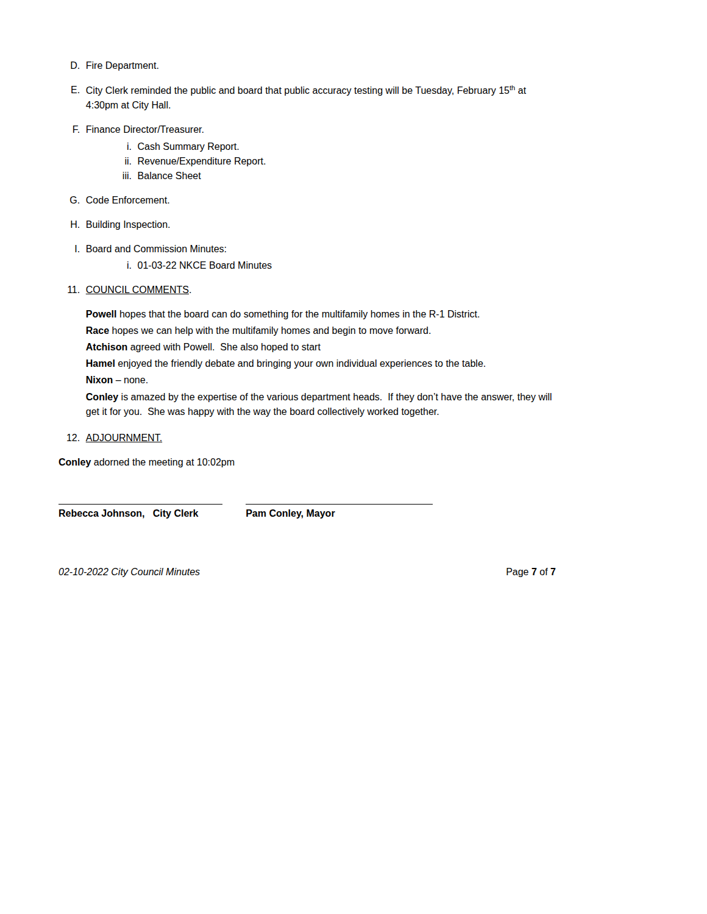D.
Fire Department.
E.
City Clerk reminded the public and board that public accuracy testing will be Tuesday, February 15th at 4:30pm at City Hall.
F.
Finance Director/Treasurer.
i. Cash Summary Report.
ii. Revenue/Expenditure Report.
iii. Balance Sheet
G.
Code Enforcement.
H.
Building Inspection.
I.
Board and Commission Minutes:
i. 01-03-22 NKCE Board Minutes
11.
COUNCIL COMMENTS.
Powell hopes that the board can do something for the multifamily homes in the R-1 District.
Race hopes we can help with the multifamily homes and begin to move forward.
Atchison agreed with Powell. She also hoped to start
Hamel enjoyed the friendly debate and bringing your own individual experiences to the table.
Nixon – none.
Conley is amazed by the expertise of the various department heads. If they don’t have the answer, they will get it for you. She was happy with the way the board collectively worked together.
12.
ADJOURNMENT.
Conley adorned the meeting at 10:02pm
Rebecca Johnson, City Clerk
Pam Conley, Mayor
02-10-2022 City Council Minutes
Page 7 of 7